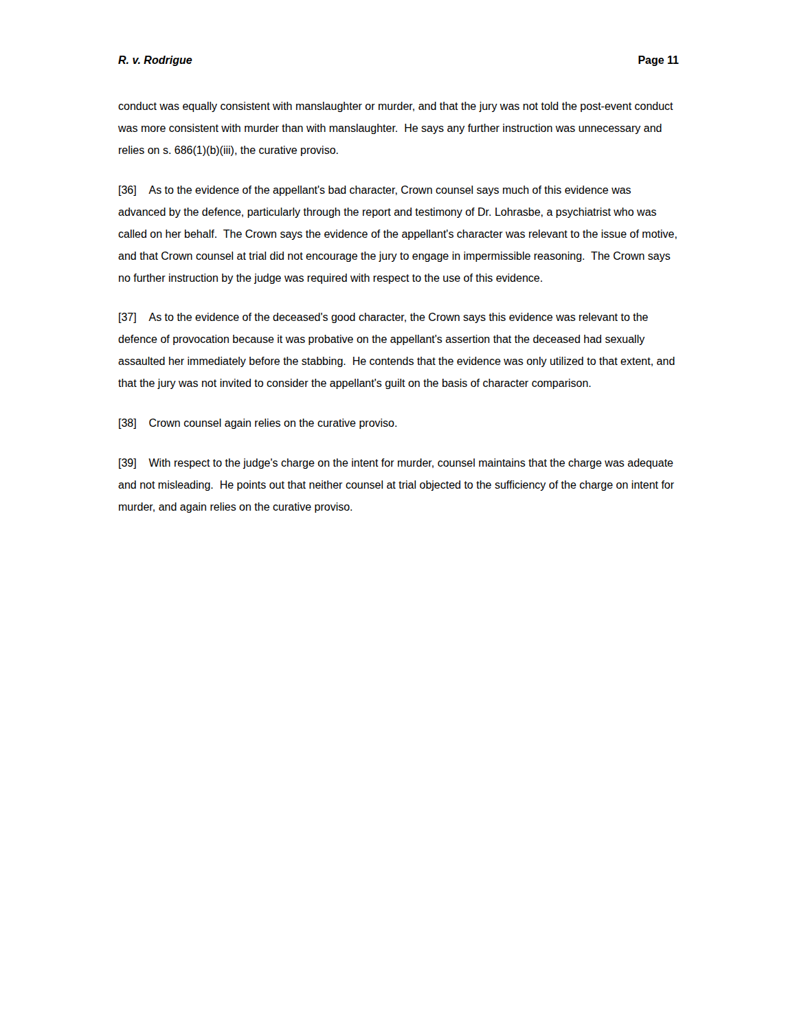R. v. Rodrigue Page 11
conduct was equally consistent with manslaughter or murder, and that the jury was not told the post-event conduct was more consistent with murder than with manslaughter. He says any further instruction was unnecessary and relies on s. 686(1)(b)(iii), the curative proviso.
[36] As to the evidence of the appellant's bad character, Crown counsel says much of this evidence was advanced by the defence, particularly through the report and testimony of Dr. Lohrasbe, a psychiatrist who was called on her behalf. The Crown says the evidence of the appellant's character was relevant to the issue of motive, and that Crown counsel at trial did not encourage the jury to engage in impermissible reasoning. The Crown says no further instruction by the judge was required with respect to the use of this evidence.
[37] As to the evidence of the deceased's good character, the Crown says this evidence was relevant to the defence of provocation because it was probative on the appellant's assertion that the deceased had sexually assaulted her immediately before the stabbing. He contends that the evidence was only utilized to that extent, and that the jury was not invited to consider the appellant's guilt on the basis of character comparison.
[38] Crown counsel again relies on the curative proviso.
[39] With respect to the judge's charge on the intent for murder, counsel maintains that the charge was adequate and not misleading. He points out that neither counsel at trial objected to the sufficiency of the charge on intent for murder, and again relies on the curative proviso.